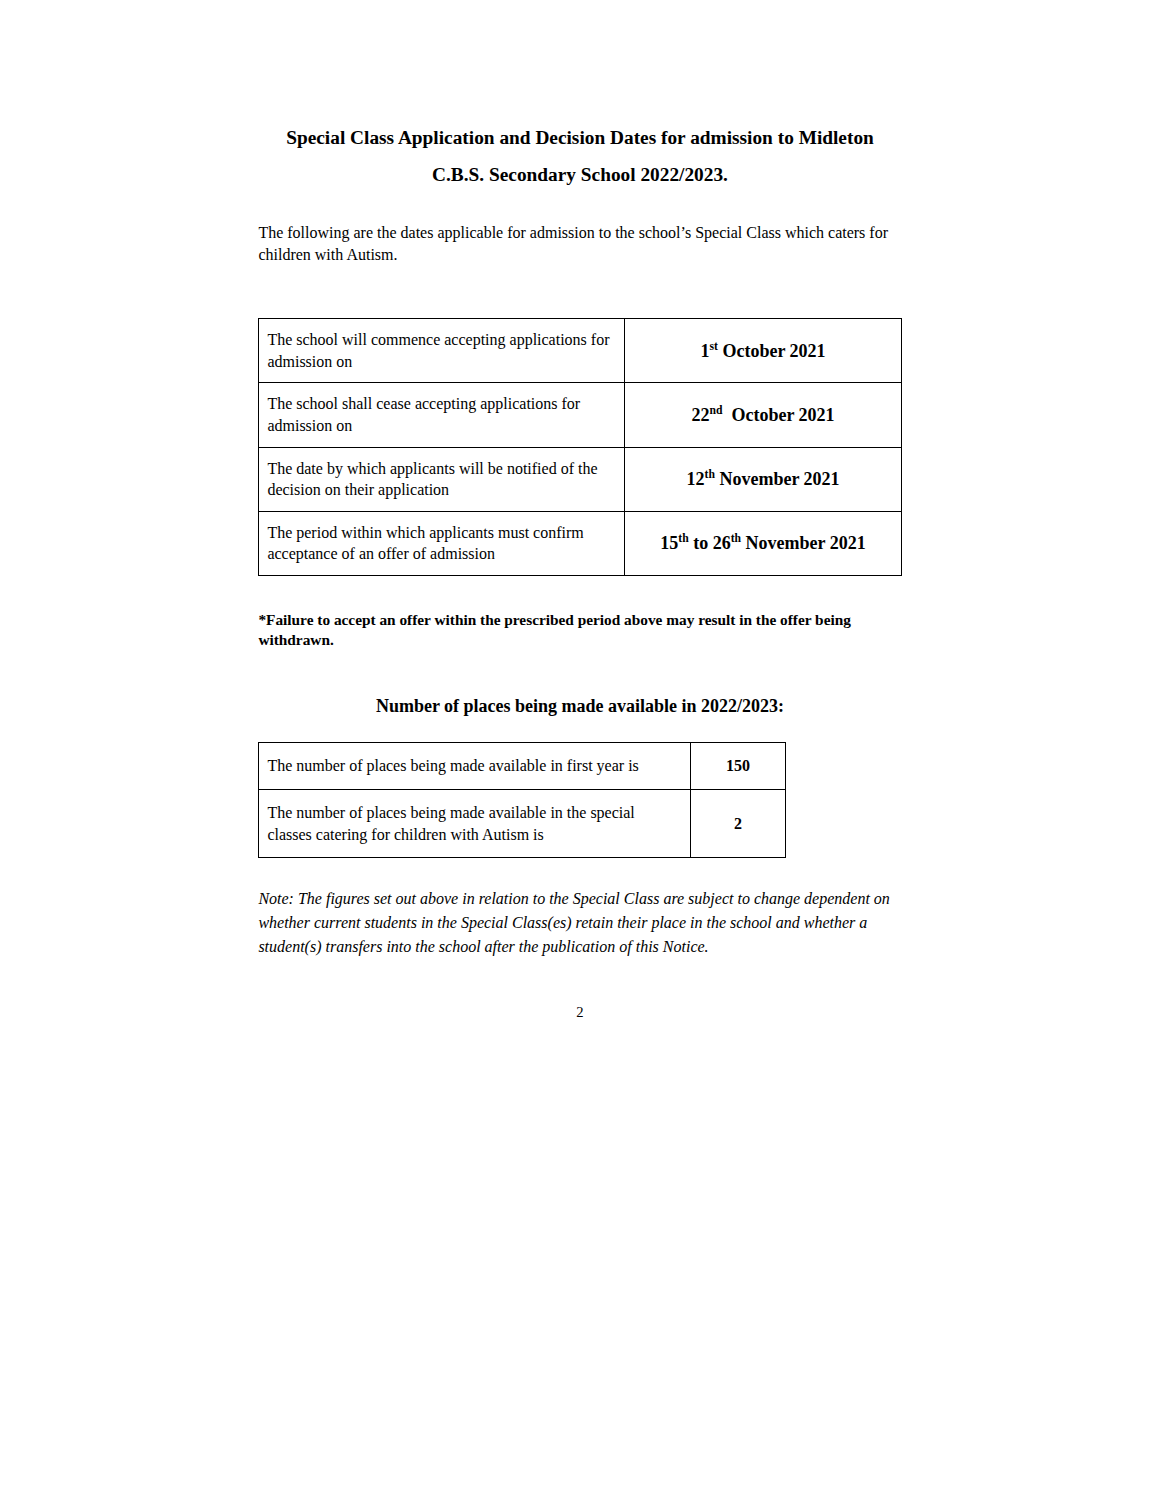Special Class Application and Decision Dates for admission to Midleton C.B.S. Secondary School 2022/2023.
The following are the dates applicable for admission to the school’s Special Class which caters for children with Autism.
| The school will commence accepting applications for admission on | 1 st October 2021 |
| The school shall cease accepting applications for admission on | 22 nd October 2021 |
| The date by which applicants will be notified of the decision on their application | 12 th November 2021 |
| The period within which applicants must confirm acceptance of an offer of admission | 15 th to 26 th November 2021 |
*Failure to accept an offer within the prescribed period above may result in the offer being withdrawn.
Number of places being made available in 2022/2023:
| The number of places being made available in first year is | 150 |
| The number of places being made available in the special classes catering for children with Autism is | 2 |
Note: The figures set out above in relation to the Special Class are subject to change dependent on whether current students in the Special Class(es) retain their place in the school and whether a student(s) transfers into the school after the publication of this Notice.
2